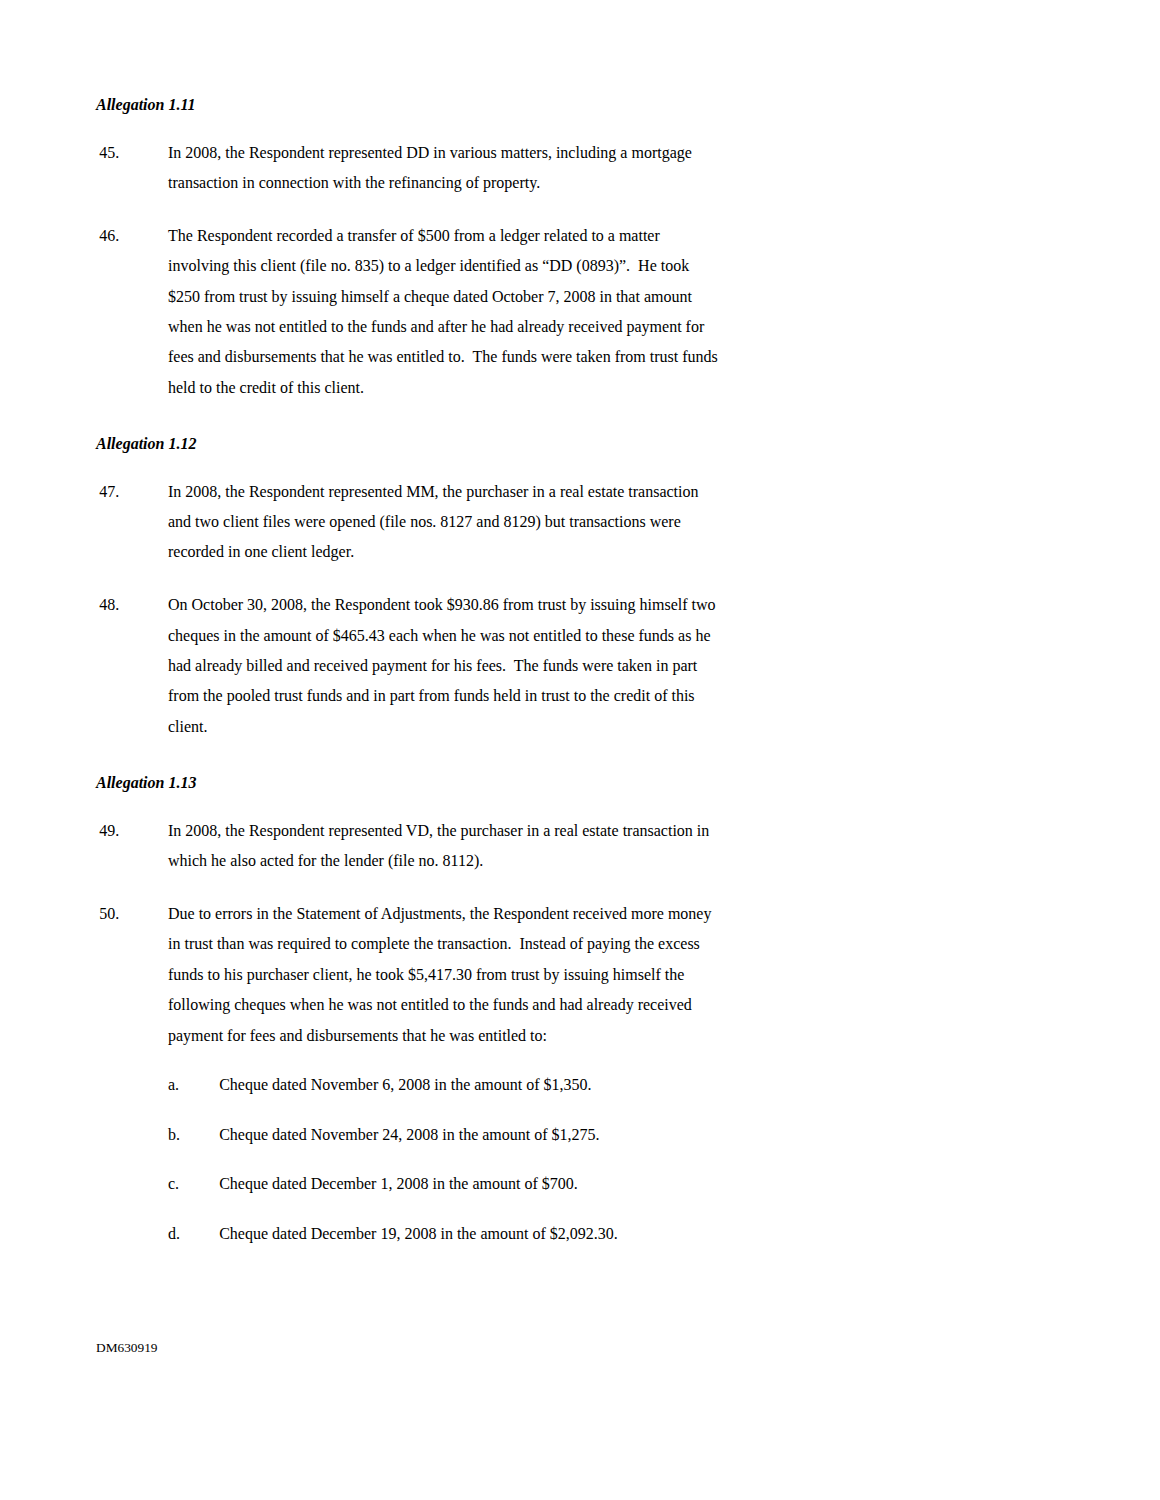Allegation 1.11
45.
In 2008, the Respondent represented DD in various matters, including a mortgage transaction in connection with the refinancing of property.
46.
The Respondent recorded a transfer of $500 from a ledger related to a matter involving this client (file no. 835) to a ledger identified as “DD (0893)”. He took $250 from trust by issuing himself a cheque dated October 7, 2008 in that amount when he was not entitled to the funds and after he had already received payment for fees and disbursements that he was entitled to. The funds were taken from trust funds held to the credit of this client.
Allegation 1.12
47.
In 2008, the Respondent represented MM, the purchaser in a real estate transaction and two client files were opened (file nos. 8127 and 8129) but transactions were recorded in one client ledger.
48.
On October 30, 2008, the Respondent took $930.86 from trust by issuing himself two cheques in the amount of $465.43 each when he was not entitled to these funds as he had already billed and received payment for his fees. The funds were taken in part from the pooled trust funds and in part from funds held in trust to the credit of this client.
Allegation 1.13
49.
In 2008, the Respondent represented VD, the purchaser in a real estate transaction in which he also acted for the lender (file no. 8112).
50.
Due to errors in the Statement of Adjustments, the Respondent received more money in trust than was required to complete the transaction. Instead of paying the excess funds to his purchaser client, he took $5,417.30 from trust by issuing himself the following cheques when he was not entitled to the funds and had already received payment for fees and disbursements that he was entitled to:
a. Cheque dated November 6, 2008 in the amount of $1,350.
b. Cheque dated November 24, 2008 in the amount of $1,275.
c. Cheque dated December 1, 2008 in the amount of $700.
d. Cheque dated December 19, 2008 in the amount of $2,092.30.
DM630919